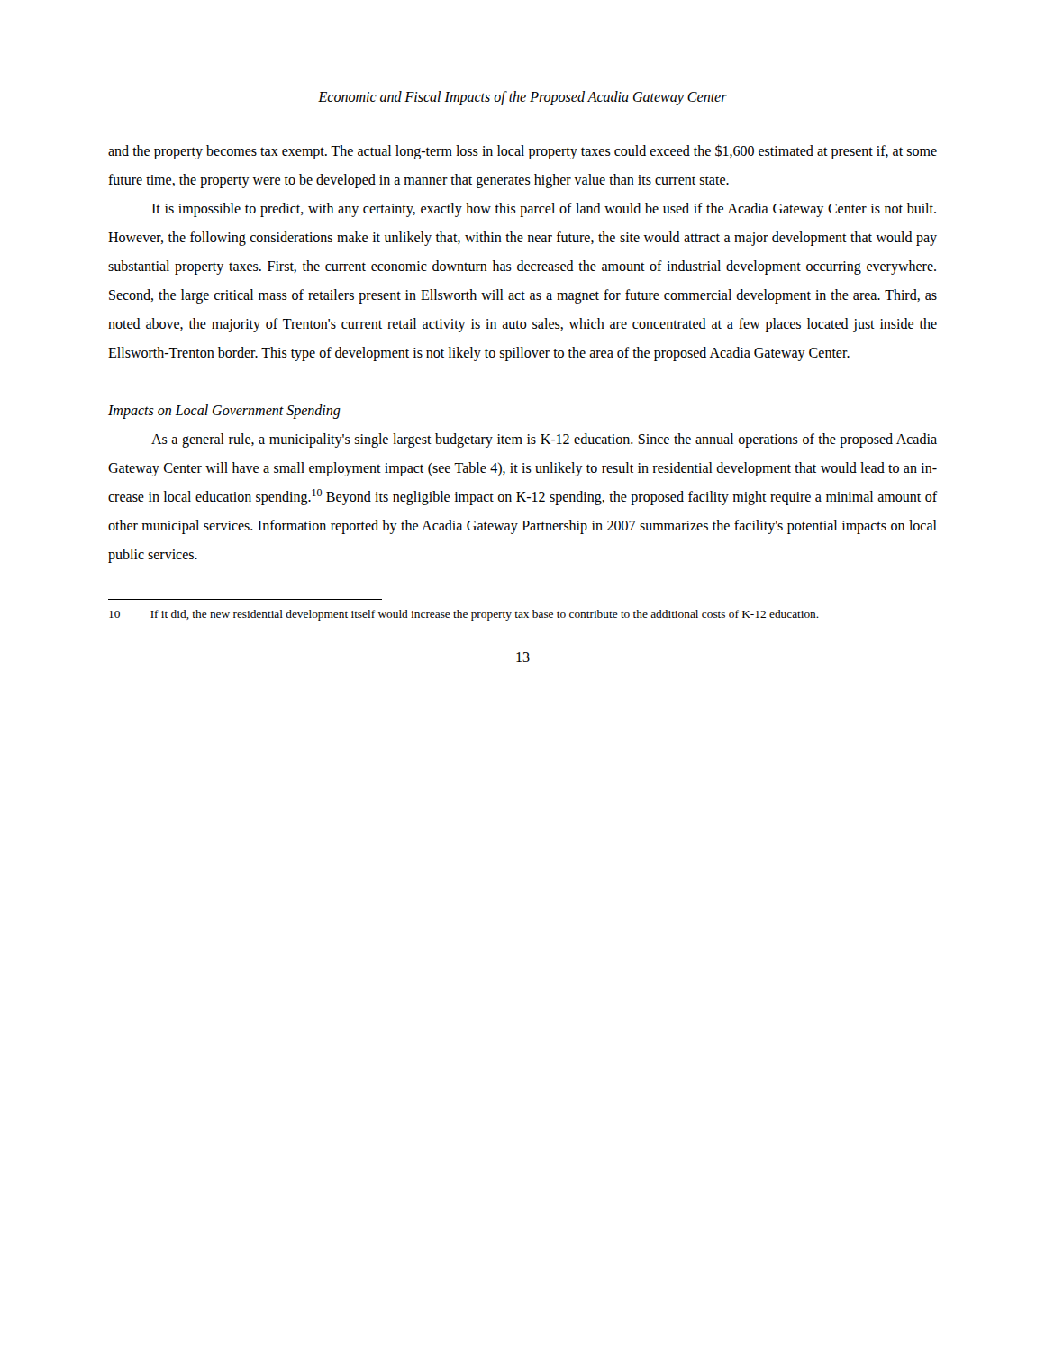Economic and Fiscal Impacts of the Proposed Acadia Gateway Center
and the property becomes tax exempt. The actual long-term loss in local property taxes could exceed the $1,600 estimated at present if, at some future time, the property were to be developed in a manner that generates higher value than its current state.
It is impossible to predict, with any certainty, exactly how this parcel of land would be used if the Acadia Gateway Center is not built. However, the following considerations make it unlikely that, within the near future, the site would attract a major development that would pay substantial property taxes. First, the current economic downturn has decreased the amount of industrial development occurring everywhere. Second, the large critical mass of retailers present in Ellsworth will act as a magnet for future commercial development in the area. Third, as noted above, the majority of Trenton's current retail activity is in auto sales, which are concentrated at a few places located just inside the Ellsworth-Trenton border. This type of development is not likely to spillover to the area of the proposed Acadia Gateway Center.
Impacts on Local Government Spending
As a general rule, a municipality's single largest budgetary item is K-12 education. Since the annual operations of the proposed Acadia Gateway Center will have a small employment impact (see Table 4), it is unlikely to result in residential development that would lead to an increase in local education spending.10 Beyond its negligible impact on K-12 spending, the proposed facility might require a minimal amount of other municipal services. Information reported by the Acadia Gateway Partnership in 2007 summarizes the facility's potential impacts on local public services.
10 If it did, the new residential development itself would increase the property tax base to contribute to the additional costs of K-12 education.
13